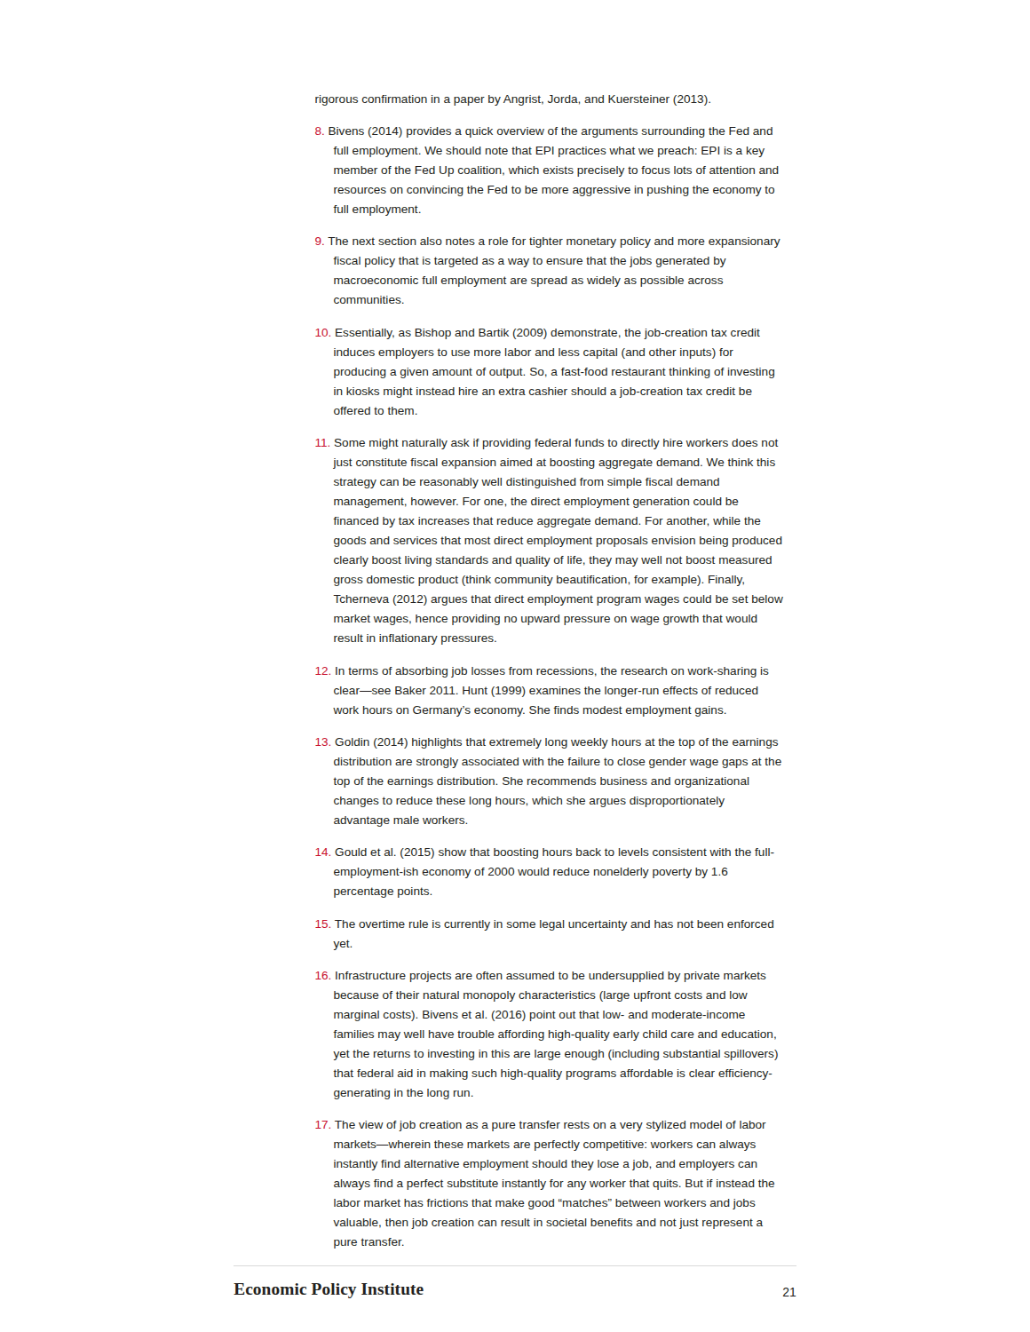rigorous confirmation in a paper by Angrist, Jorda, and Kuersteiner (2013).
8. Bivens (2014) provides a quick overview of the arguments surrounding the Fed and full employment. We should note that EPI practices what we preach: EPI is a key member of the Fed Up coalition, which exists precisely to focus lots of attention and resources on convincing the Fed to be more aggressive in pushing the economy to full employment.
9. The next section also notes a role for tighter monetary policy and more expansionary fiscal policy that is targeted as a way to ensure that the jobs generated by macroeconomic full employment are spread as widely as possible across communities.
10. Essentially, as Bishop and Bartik (2009) demonstrate, the job-creation tax credit induces employers to use more labor and less capital (and other inputs) for producing a given amount of output. So, a fast-food restaurant thinking of investing in kiosks might instead hire an extra cashier should a job-creation tax credit be offered to them.
11. Some might naturally ask if providing federal funds to directly hire workers does not just constitute fiscal expansion aimed at boosting aggregate demand. We think this strategy can be reasonably well distinguished from simple fiscal demand management, however. For one, the direct employment generation could be financed by tax increases that reduce aggregate demand. For another, while the goods and services that most direct employment proposals envision being produced clearly boost living standards and quality of life, they may well not boost measured gross domestic product (think community beautification, for example). Finally, Tcherneva (2012) argues that direct employment program wages could be set below market wages, hence providing no upward pressure on wage growth that would result in inflationary pressures.
12. In terms of absorbing job losses from recessions, the research on work-sharing is clear—see Baker 2011. Hunt (1999) examines the longer-run effects of reduced work hours on Germany’s economy. She finds modest employment gains.
13. Goldin (2014) highlights that extremely long weekly hours at the top of the earnings distribution are strongly associated with the failure to close gender wage gaps at the top of the earnings distribution. She recommends business and organizational changes to reduce these long hours, which she argues disproportionately advantage male workers.
14. Gould et al. (2015) show that boosting hours back to levels consistent with the full-employment-ish economy of 2000 would reduce nonelderly poverty by 1.6 percentage points.
15. The overtime rule is currently in some legal uncertainty and has not been enforced yet.
16. Infrastructure projects are often assumed to be undersupplied by private markets because of their natural monopoly characteristics (large upfront costs and low marginal costs). Bivens et al. (2016) point out that low- and moderate-income families may well have trouble affording high-quality early child care and education, yet the returns to investing in this are large enough (including substantial spillovers) that federal aid in making such high-quality programs affordable is clear efficiency-generating in the long run.
17. The view of job creation as a pure transfer rests on a very stylized model of labor markets—wherein these markets are perfectly competitive: workers can always instantly find alternative employment should they lose a job, and employers can always find a perfect substitute instantly for any worker that quits. But if instead the labor market has frictions that make good “matches” between workers and jobs valuable, then job creation can result in societal benefits and not just represent a pure transfer.
Economic Policy Institute
21